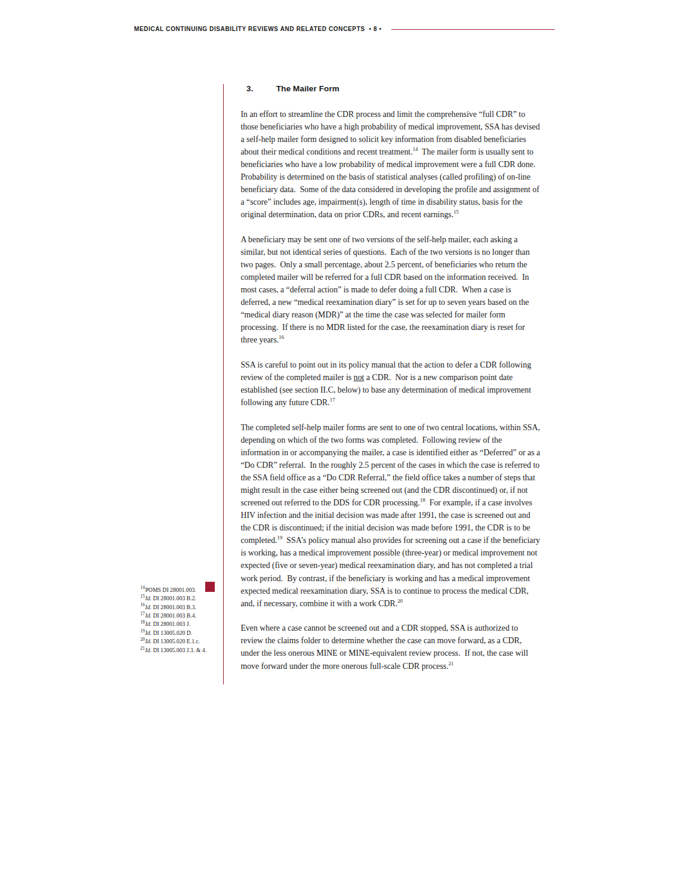MEDICAL CONTINUING DISABILITY REVIEWS AND RELATED CONCEPTS • 8 •
14POMS DI 28001.003.
15Id. DI 28001.003 B.2.
16Id. DI 28001.003 B.3.
17Id. DI 28001.003 B.4.
18Id. DI 28001.003 J.
19Id. DI 13005.020 D.
20Id. DI 13005.020 E.1.c.
21Id. DI 13005.003 J.3. & 4.
3. The Mailer Form
In an effort to streamline the CDR process and limit the comprehensive “full CDR” to those beneficiaries who have a high probability of medical improvement, SSA has devised a self-help mailer form designed to solicit key information from disabled beneficiaries about their medical conditions and recent treatment.14 The mailer form is usually sent to beneficiaries who have a low probability of medical improvement were a full CDR done. Probability is determined on the basis of statistical analyses (called profiling) of on-line beneficiary data. Some of the data considered in developing the profile and assignment of a “score” includes age, impairment(s), length of time in disability status, basis for the original determination, data on prior CDRs, and recent earnings.15
A beneficiary may be sent one of two versions of the self-help mailer, each asking a similar, but not identical series of questions. Each of the two versions is no longer than two pages. Only a small percentage, about 2.5 percent, of beneficiaries who return the completed mailer will be referred for a full CDR based on the information received. In most cases, a “deferral action” is made to defer doing a full CDR. When a case is deferred, a new “medical reexamination diary” is set for up to seven years based on the “medical diary reason (MDR)” at the time the case was selected for mailer form processing. If there is no MDR listed for the case, the reexamination diary is reset for three years.16
SSA is careful to point out in its policy manual that the action to defer a CDR following review of the completed mailer is not a CDR. Nor is a new comparison point date established (see section II.C, below) to base any determination of medical improvement following any future CDR.17
The completed self-help mailer forms are sent to one of two central locations, within SSA, depending on which of the two forms was completed. Following review of the information in or accompanying the mailer, a case is identified either as “Deferred” or as a “Do CDR” referral. In the roughly 2.5 percent of the cases in which the case is referred to the SSA field office as a “Do CDR Referral,” the field office takes a number of steps that might result in the case either being screened out (and the CDR discontinued) or, if not screened out referred to the DDS for CDR processing.18 For example, if a case involves HIV infection and the initial decision was made after 1991, the case is screened out and the CDR is discontinued; if the initial decision was made before 1991, the CDR is to be completed.19 SSA’s policy manual also provides for screening out a case if the beneficiary is working, has a medical improvement possible (three-year) or medical improvement not expected (five or seven-year) medical reexamination diary, and has not completed a trial work period. By contrast, if the beneficiary is working and has a medical improvement expected medical reexamination diary, SSA is to continue to process the medical CDR, and, if necessary, combine it with a work CDR.20
Even where a case cannot be screened out and a CDR stopped, SSA is authorized to review the claims folder to determine whether the case can move forward, as a CDR, under the less onerous MINE or MINE-equivalent review process. If not, the case will move forward under the more onerous full-scale CDR process.21